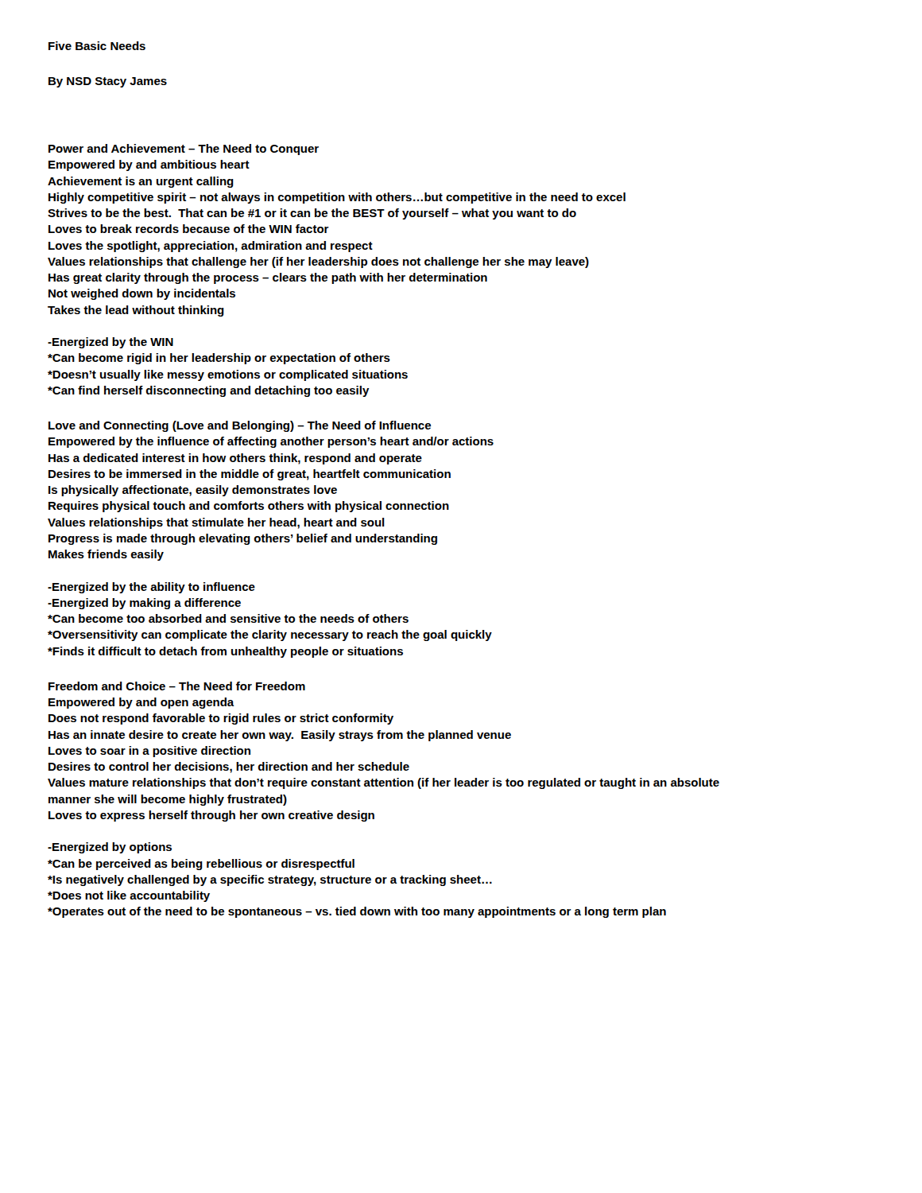Five Basic Needs
By NSD Stacy James
Power and Achievement – The Need to Conquer
Empowered by and ambitious heart
Achievement is an urgent calling
Highly competitive spirit – not always in competition with others…but competitive in the need to excel
Strives to be the best. That can be #1 or it can be the BEST of yourself – what you want to do
Loves to break records because of the WIN factor
Loves the spotlight, appreciation, admiration and respect
Values relationships that challenge her (if her leadership does not challenge her she may leave)
Has great clarity through the process – clears the path with her determination
Not weighed down by incidentals
Takes the lead without thinking
-Energized by the WIN
*Can become rigid in her leadership or expectation of others
*Doesn’t usually like messy emotions or complicated situations
*Can find herself disconnecting and detaching too easily
Love and Connecting (Love and Belonging) – The Need of Influence
Empowered by the influence of affecting another person’s heart and/or actions
Has a dedicated interest in how others think, respond and operate
Desires to be immersed in the middle of great, heartfelt communication
Is physically affectionate, easily demonstrates love
Requires physical touch and comforts others with physical connection
Values relationships that stimulate her head, heart and soul
Progress is made through elevating others’ belief and understanding
Makes friends easily
-Energized by the ability to influence
-Energized by making a difference
*Can become too absorbed and sensitive to the needs of others
*Oversensitivity can complicate the clarity necessary to reach the goal quickly
*Finds it difficult to detach from unhealthy people or situations
Freedom and Choice – The Need for Freedom
Empowered by and open agenda
Does not respond favorable to rigid rules or strict conformity
Has an innate desire to create her own way. Easily strays from the planned venue
Loves to soar in a positive direction
Desires to control her decisions, her direction and her schedule
Values mature relationships that don’t require constant attention (if her leader is too regulated or taught in an absolute manner she will become highly frustrated)
Loves to express herself through her own creative design
-Energized by options
*Can be perceived as being rebellious or disrespectful
*Is negatively challenged by a specific strategy, structure or a tracking sheet…
*Does not like accountability
*Operates out of the need to be spontaneous – vs. tied down with too many appointments or a long term plan